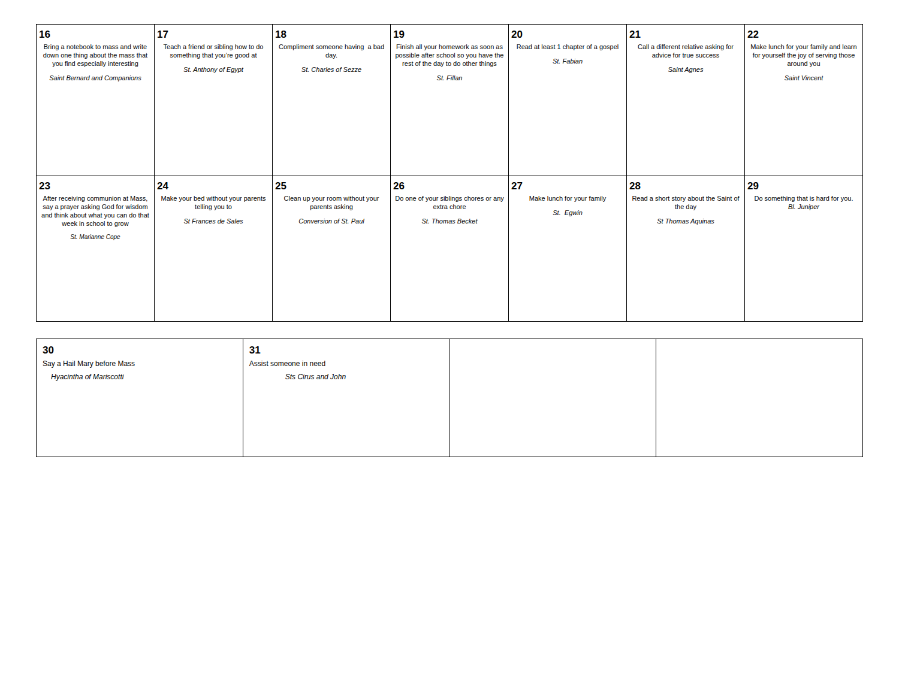| 16 Bring a notebook to mass and write down one thing about the mass that you find especially interesting Saint Bernard and Companions | 17 Teach a friend or sibling how to do something that you’re good at St. Anthony of Egypt | 18 Compliment someone having a bad day. St. Charles of Sezze | 19 Finish all your homework as soon as possible after school so you have the rest of the day to do other things St. Fillan | 20 Read at least 1 chapter of a gospel St. Fabian | 21 Call a different relative asking for advice for true success Saint Agnes | 22 Make lunch for your family and learn for yourself the joy of serving those around you Saint Vincent |
| 23 After receiving communion at Mass, say a prayer asking God for wisdom and think about what you can do that week in school to grow St. Marianne Cope | 24 Make your bed without your parents telling you to St Frances de Sales | 25 Clean up your room without your parents asking Conversion of St. Paul | 26 Do one of your siblings chores or any extra chore St. Thomas Becket | 27 Make lunch for your family St. Egwin | 28 Read a short story about the Saint of the day St Thomas Aquinas | 29 Do something that is hard for you. Bl. Juniper |
| 30 Say a Hail Mary before Mass Hyacintha of Mariscotti | 31 Assist someone in need Sts Cirus and John | | |